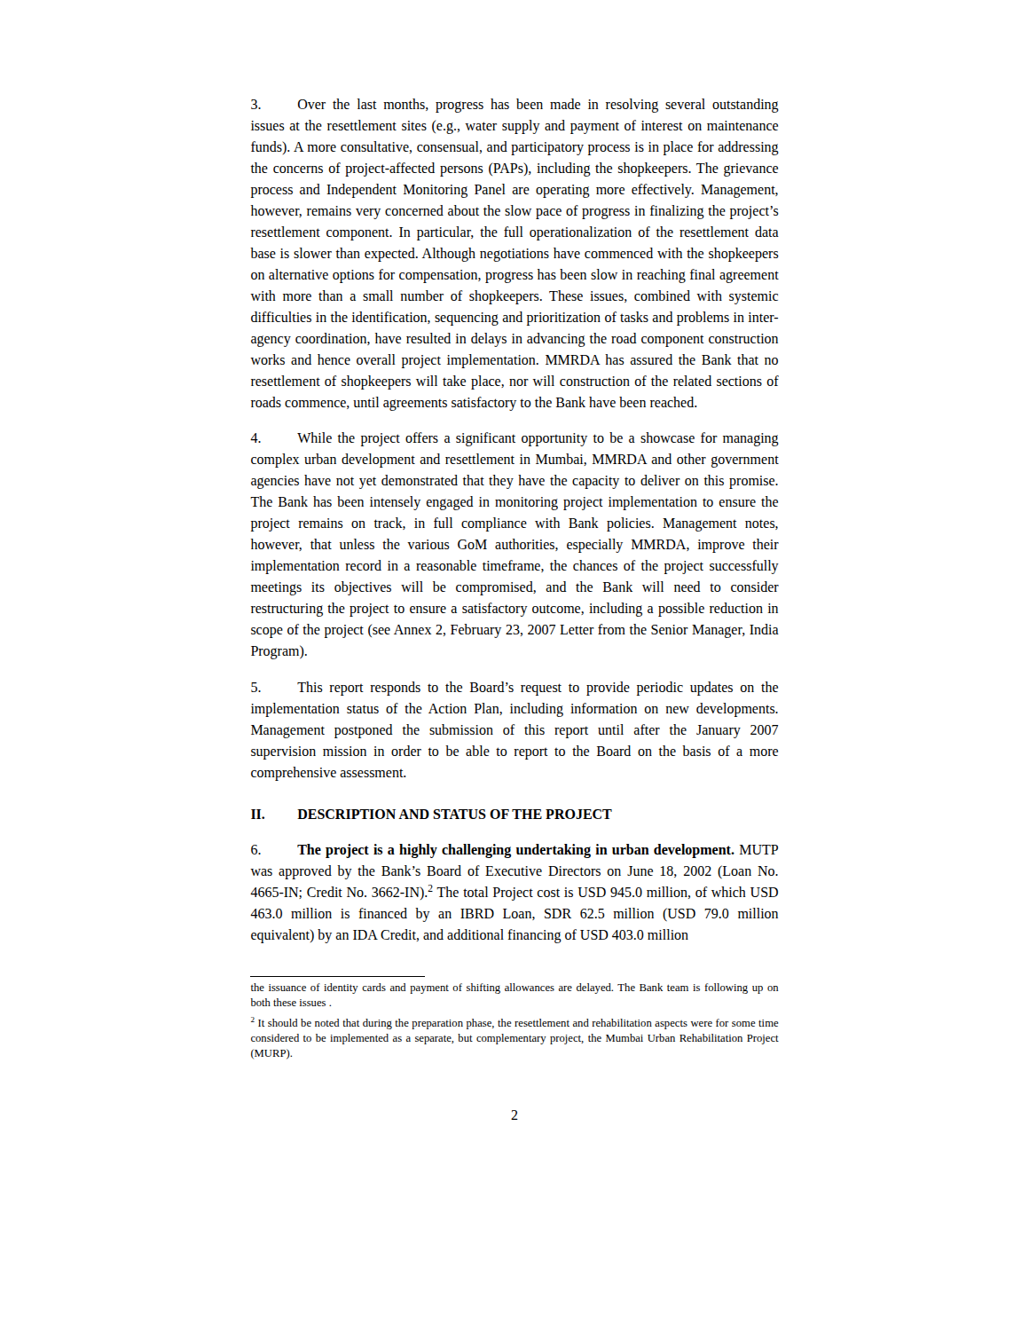3. Over the last months, progress has been made in resolving several outstanding issues at the resettlement sites (e.g., water supply and payment of interest on maintenance funds). A more consultative, consensual, and participatory process is in place for addressing the concerns of project-affected persons (PAPs), including the shopkeepers. The grievance process and Independent Monitoring Panel are operating more effectively. Management, however, remains very concerned about the slow pace of progress in finalizing the project’s resettlement component. In particular, the full operationalization of the resettlement data base is slower than expected. Although negotiations have commenced with the shopkeepers on alternative options for compensation, progress has been slow in reaching final agreement with more than a small number of shopkeepers. These issues, combined with systemic difficulties in the identification, sequencing and prioritization of tasks and problems in inter-agency coordination, have resulted in delays in advancing the road component construction works and hence overall project implementation. MMRDA has assured the Bank that no resettlement of shopkeepers will take place, nor will construction of the related sections of roads commence, until agreements satisfactory to the Bank have been reached.
4. While the project offers a significant opportunity to be a showcase for managing complex urban development and resettlement in Mumbai, MMRDA and other government agencies have not yet demonstrated that they have the capacity to deliver on this promise. The Bank has been intensely engaged in monitoring project implementation to ensure the project remains on track, in full compliance with Bank policies. Management notes, however, that unless the various GoM authorities, especially MMRDA, improve their implementation record in a reasonable timeframe, the chances of the project successfully meetings its objectives will be compromised, and the Bank will need to consider restructuring the project to ensure a satisfactory outcome, including a possible reduction in scope of the project (see Annex 2, February 23, 2007 Letter from the Senior Manager, India Program).
5. This report responds to the Board’s request to provide periodic updates on the implementation status of the Action Plan, including information on new developments. Management postponed the submission of this report until after the January 2007 supervision mission in order to be able to report to the Board on the basis of a more comprehensive assessment.
II. DESCRIPTION AND STATUS OF THE PROJECT
6. The project is a highly challenging undertaking in urban development. MUTP was approved by the Bank’s Board of Executive Directors on June 18, 2002 (Loan No. 4665-IN; Credit No. 3662-IN).2 The total Project cost is USD 945.0 million, of which USD 463.0 million is financed by an IBRD Loan, SDR 62.5 million (USD 79.0 million equivalent) by an IDA Credit, and additional financing of USD 403.0 million
the issuance of identity cards and payment of shifting allowances are delayed. The Bank team is following up on both these issues .
2 It should be noted that during the preparation phase, the resettlement and rehabilitation aspects were for some time considered to be implemented as a separate, but complementary project, the Mumbai Urban Rehabilitation Project (MURP).
2